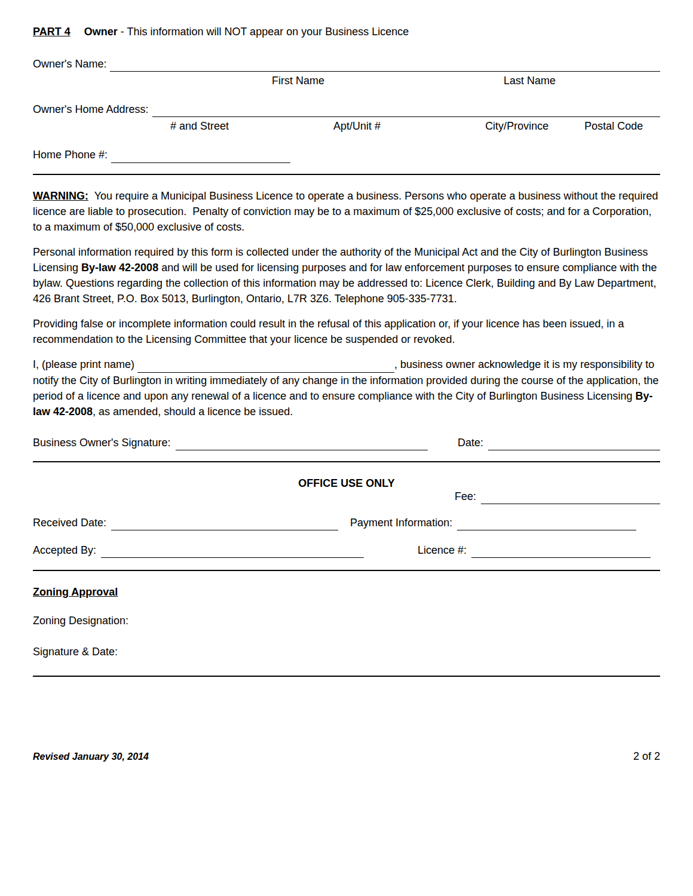PART 4 Owner - This information will NOT appear on your Business Licence
Owner's Name:
First Name Last Name
Owner's Home Address:
# and Street Apt/Unit # City/Province Postal Code
Home Phone #:
WARNING: You require a Municipal Business Licence to operate a business. Persons who operate a business without the required licence are liable to prosecution. Penalty of conviction may be to a maximum of $25,000 exclusive of costs; and for a Corporation, to a maximum of $50,000 exclusive of costs.
Personal information required by this form is collected under the authority of the Municipal Act and the City of Burlington Business Licensing By-law 42-2008 and will be used for licensing purposes and for law enforcement purposes to ensure compliance with the bylaw. Questions regarding the collection of this information may be addressed to: Licence Clerk, Building and By Law Department, 426 Brant Street, P.O. Box 5013, Burlington, Ontario, L7R 3Z6. Telephone 905-335-7731.
Providing false or incomplete information could result in the refusal of this application or, if your licence has been issued, in a recommendation to the Licensing Committee that your licence be suspended or revoked.
I, (please print name) , business owner acknowledge it is my responsibility to notify the City of Burlington in writing immediately of any change in the information provided during the course of the application, the period of a licence and upon any renewal of a licence and to ensure compliance with the City of Burlington Business Licensing By-law 42-2008, as amended, should a licence be issued.
Business Owner's Signature: Date:
OFFICE USE ONLY
Fee:
Received Date: Payment Information:
Accepted By: Licence #:
Zoning Approval
Zoning Designation:
Signature & Date:
Revised January 30, 2014 2 of 2